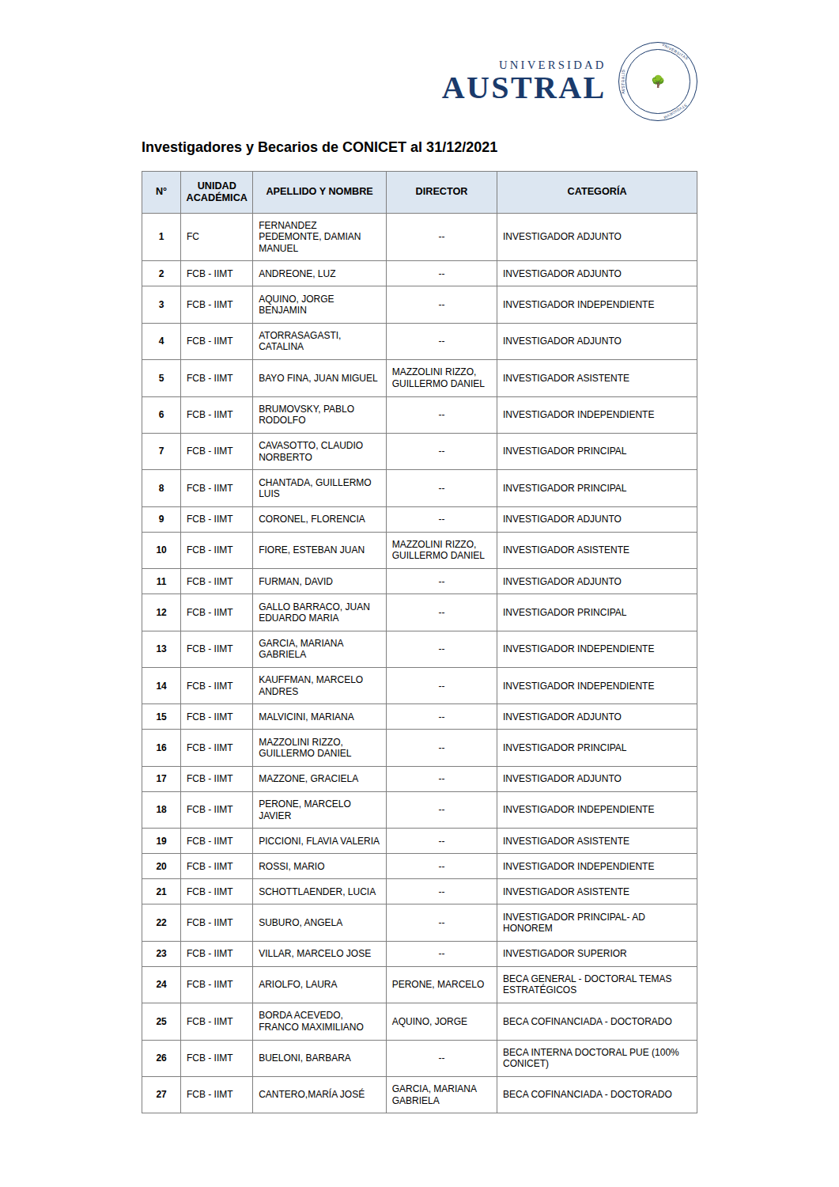UNIVERSIDAD AUSTRAL
AVSTRALIS VNIVERSITAS STVDIORVM
🌳
Investigadores y Becarios de CONICET al 31/12/2021
| N° | UNIDAD ACADÉMICA | APELLIDO Y NOMBRE | DIRECTOR | CATEGORÍA |
| --- | --- | --- | --- | --- |
| 1 | FC | FERNANDEZ PEDEMONTE, DAMIAN MANUEL | -- | INVESTIGADOR ADJUNTO |
| 2 | FCB - IIMT | ANDREONE, LUZ | -- | INVESTIGADOR ADJUNTO |
| 3 | FCB - IIMT | AQUINO, JORGE BENJAMIN | -- | INVESTIGADOR INDEPENDIENTE |
| 4 | FCB - IIMT | ATORRASAGASTI, CATALINA | -- | INVESTIGADOR ADJUNTO |
| 5 | FCB - IIMT | BAYO FINA, JUAN MIGUEL | MAZZOLINI RIZZO, GUILLERMO DANIEL | INVESTIGADOR ASISTENTE |
| 6 | FCB - IIMT | BRUMOVSKY, PABLO RODOLFO | -- | INVESTIGADOR INDEPENDIENTE |
| 7 | FCB - IIMT | CAVASOTTO, CLAUDIO NORBERTO | -- | INVESTIGADOR PRINCIPAL |
| 8 | FCB - IIMT | CHANTADA, GUILLERMO LUIS | -- | INVESTIGADOR PRINCIPAL |
| 9 | FCB - IIMT | CORONEL, FLORENCIA | -- | INVESTIGADOR ADJUNTO |
| 10 | FCB - IIMT | FIORE, ESTEBAN JUAN | MAZZOLINI RIZZO, GUILLERMO DANIEL | INVESTIGADOR ASISTENTE |
| 11 | FCB - IIMT | FURMAN, DAVID | -- | INVESTIGADOR ADJUNTO |
| 12 | FCB - IIMT | GALLO BARRACO, JUAN EDUARDO MARIA | -- | INVESTIGADOR PRINCIPAL |
| 13 | FCB - IIMT | GARCIA, MARIANA GABRIELA | -- | INVESTIGADOR INDEPENDIENTE |
| 14 | FCB - IIMT | KAUFFMAN, MARCELO ANDRES | -- | INVESTIGADOR INDEPENDIENTE |
| 15 | FCB - IIMT | MALVICINI, MARIANA | -- | INVESTIGADOR ADJUNTO |
| 16 | FCB - IIMT | MAZZOLINI RIZZO, GUILLERMO DANIEL | -- | INVESTIGADOR PRINCIPAL |
| 17 | FCB - IIMT | MAZZONE, GRACIELA | -- | INVESTIGADOR ADJUNTO |
| 18 | FCB - IIMT | PERONE, MARCELO JAVIER | -- | INVESTIGADOR INDEPENDIENTE |
| 19 | FCB - IIMT | PICCIONI, FLAVIA VALERIA | -- | INVESTIGADOR ASISTENTE |
| 20 | FCB - IIMT | ROSSI, MARIO | -- | INVESTIGADOR INDEPENDIENTE |
| 21 | FCB - IIMT | SCHOTTLAENDER, LUCIA | -- | INVESTIGADOR ASISTENTE |
| 22 | FCB - IIMT | SUBURO, ANGELA | -- | INVESTIGADOR PRINCIPAL- AD HONOREM |
| 23 | FCB - IIMT | VILLAR, MARCELO JOSE | -- | INVESTIGADOR SUPERIOR |
| 24 | FCB - IIMT | ARIOLFO, LAURA | PERONE, MARCELO | BECA GENERAL - DOCTORAL TEMAS ESTRATÉGICOS |
| 25 | FCB - IIMT | BORDA ACEVEDO, FRANCO MAXIMILIANO | AQUINO, JORGE | BECA COFINANCIADA - DOCTORADO |
| 26 | FCB - IIMT | BUELONI, BARBARA | -- | BECA INTERNA DOCTORAL PUE (100% CONICET) |
| 27 | FCB - IIMT | CANTERO,MARÍA JOSÉ | GARCIA, MARIANA GABRIELA | BECA COFINANCIADA - DOCTORADO |